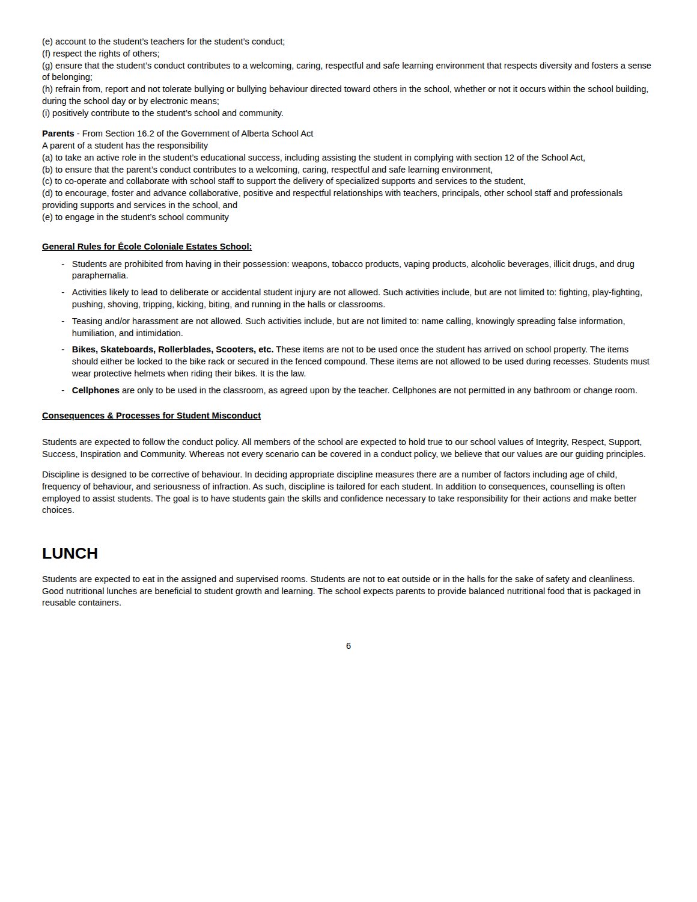(e) account to the student’s teachers for the student’s conduct;
(f) respect the rights of others;
(g) ensure that the student’s conduct contributes to a welcoming, caring, respectful and safe learning environment that respects diversity and fosters a sense of belonging;
(h) refrain from, report and not tolerate bullying or bullying behaviour directed toward others in the school, whether or not it occurs within the school building, during the school day or by electronic means;
(i) positively contribute to the student’s school and community.
Parents - From Section 16.2 of the Government of Alberta School Act
A parent of a student has the responsibility
(a) to take an active role in the student’s educational success, including assisting the student in complying with section 12 of the School Act,
(b) to ensure that the parent’s conduct contributes to a welcoming, caring, respectful and safe learning environment,
(c) to co-operate and collaborate with school staff to support the delivery of specialized supports and services to the student,
(d) to encourage, foster and advance collaborative, positive and respectful relationships with teachers, principals, other school staff and professionals providing supports and services in the school, and
(e) to engage in the student’s school community
General Rules for École Coloniale Estates School:
Students are prohibited from having in their possession: weapons, tobacco products, vaping products, alcoholic beverages, illicit drugs, and drug paraphernalia.
Activities likely to lead to deliberate or accidental student injury are not allowed. Such activities include, but are not limited to: fighting, play-fighting, pushing, shoving, tripping, kicking, biting, and running in the halls or classrooms.
Teasing and/or harassment are not allowed. Such activities include, but are not limited to: name calling, knowingly spreading false information, humiliation, and intimidation.
Bikes, Skateboards, Rollerblades, Scooters, etc. These items are not to be used once the student has arrived on school property. The items should either be locked to the bike rack or secured in the fenced compound. These items are not allowed to be used during recesses. Students must wear protective helmets when riding their bikes. It is the law.
Cellphones are only to be used in the classroom, as agreed upon by the teacher. Cellphones are not permitted in any bathroom or change room.
Consequences & Processes for Student Misconduct
Students are expected to follow the conduct policy. All members of the school are expected to hold true to our school values of Integrity, Respect, Support, Success, Inspiration and Community. Whereas not every scenario can be covered in a conduct policy, we believe that our values are our guiding principles.
Discipline is designed to be corrective of behaviour. In deciding appropriate discipline measures there are a number of factors including age of child, frequency of behaviour, and seriousness of infraction. As such, discipline is tailored for each student. In addition to consequences, counselling is often employed to assist students. The goal is to have students gain the skills and confidence necessary to take responsibility for their actions and make better choices.
LUNCH
Students are expected to eat in the assigned and supervised rooms. Students are not to eat outside or in the halls for the sake of safety and cleanliness. Good nutritional lunches are beneficial to student growth and learning. The school expects parents to provide balanced nutritional food that is packaged in reusable containers.
6